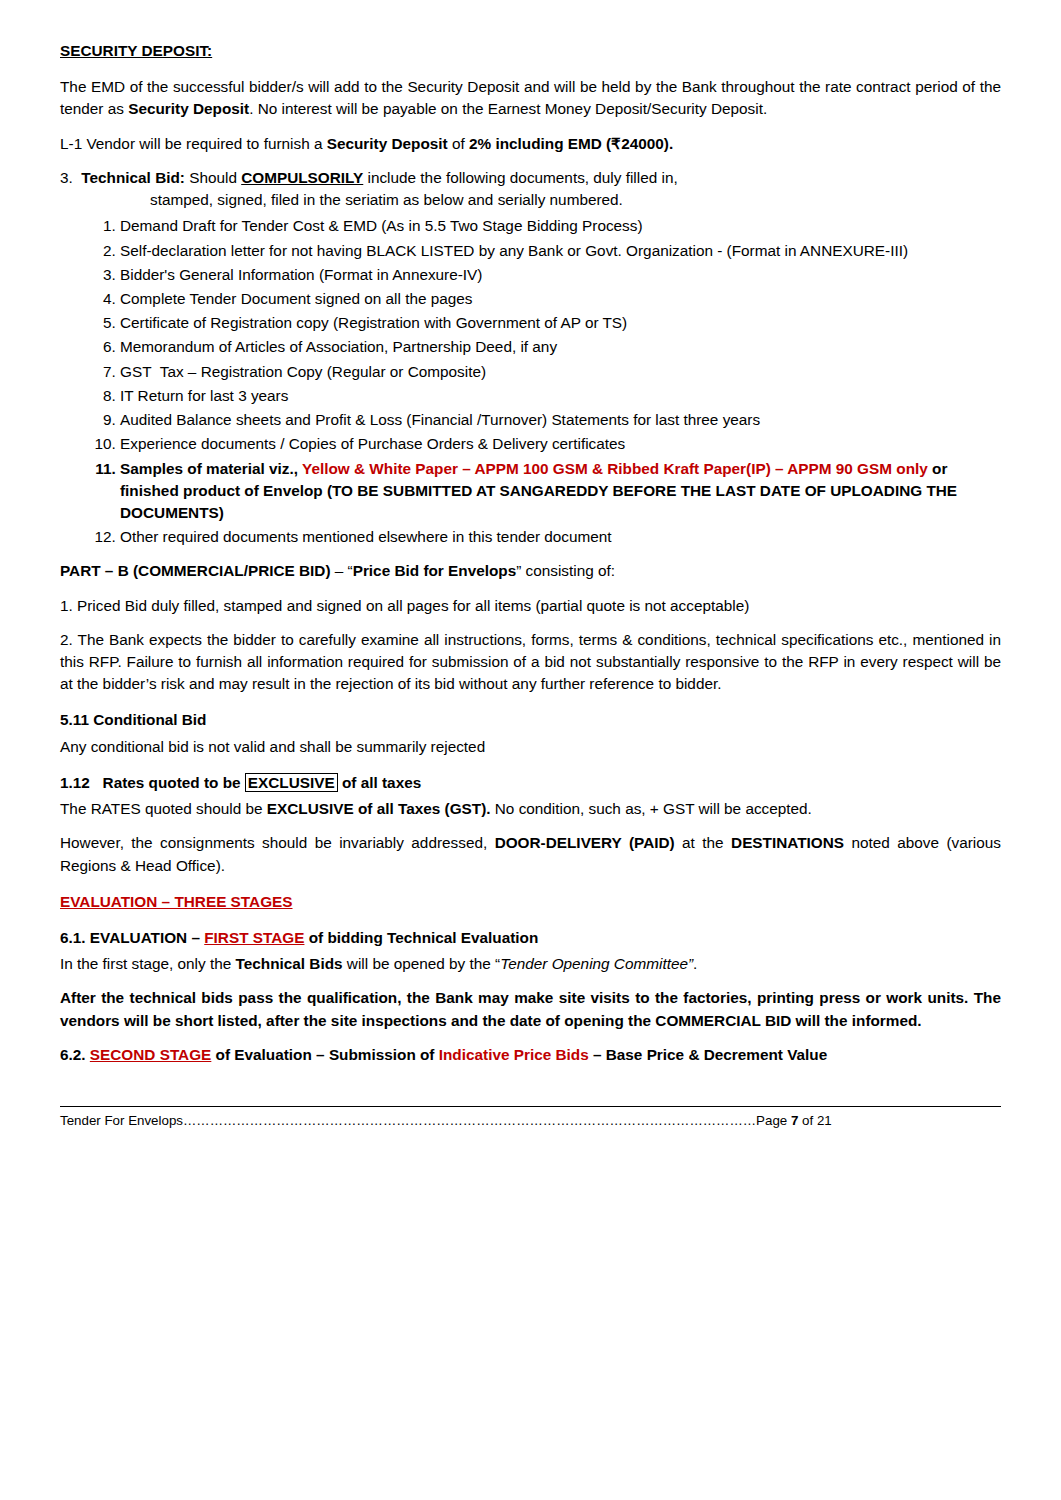SECURITY DEPOSIT:
The EMD of the successful bidder/s will add to the Security Deposit and will be held by the Bank throughout the rate contract period of the tender as Security Deposit. No interest will be payable on the Earnest Money Deposit/Security Deposit.
L-1 Vendor will be required to furnish a Security Deposit of 2% including EMD (₹24000).
3. Technical Bid: Should COMPULSORILY include the following documents, duly filled in, stamped, signed, filed in the seriatim as below and serially numbered.
Demand Draft for Tender Cost & EMD (As in 5.5 Two Stage Bidding Process)
Self-declaration letter for not having BLACK LISTED by any Bank or Govt. Organization - (Format in ANNEXURE-III)
Bidder's General Information (Format in Annexure-IV)
Complete Tender Document signed on all the pages
Certificate of Registration copy (Registration with Government of AP or TS)
Memorandum of Articles of Association, Partnership Deed, if any
GST Tax – Registration Copy (Regular or Composite)
IT Return for last 3 years
Audited Balance sheets and Profit & Loss (Financial /Turnover) Statements for last three years
Experience documents / Copies of Purchase Orders & Delivery certificates
Samples of material viz., Yellow & White Paper – APPM 100 GSM & Ribbed Kraft Paper(IP) – APPM 90 GSM only or finished product of Envelop (TO BE SUBMITTED AT SANGAREDDY BEFORE THE LAST DATE OF UPLOADING THE DOCUMENTS)
Other required documents mentioned elsewhere in this tender document
PART – B (COMMERCIAL/PRICE BID) – “Price Bid for Envelops” consisting of:
1. Priced Bid duly filled, stamped and signed on all pages for all items (partial quote is not acceptable)
2. The Bank expects the bidder to carefully examine all instructions, forms, terms & conditions, technical specifications etc., mentioned in this RFP. Failure to furnish all information required for submission of a bid not substantially responsive to the RFP in every respect will be at the bidder’s risk and may result in the rejection of its bid without any further reference to bidder.
5.11 Conditional Bid
Any conditional bid is not valid and shall be summarily rejected
1.12 Rates quoted to be EXCLUSIVE of all taxes
The RATES quoted should be EXCLUSIVE of all Taxes (GST). No condition, such as, + GST will be accepted.
However, the consignments should be invariably addressed, DOOR-DELIVERY (PAID) at the DESTINATIONS noted above (various Regions & Head Office).
EVALUATION – THREE STAGES
6.1. EVALUATION – FIRST STAGE of bidding Technical Evaluation
In the first stage, only the Technical Bids will be opened by the “Tender Opening Committee”.
After the technical bids pass the qualification, the Bank may make site visits to the factories, printing press or work units. The vendors will be short listed, after the site inspections and the date of opening the COMMERCIAL BID will the informed.
6.2. SECOND STAGE of Evaluation – Submission of Indicative Price Bids – Base Price & Decrement Value
Tender For Envelops…………………………………………………………………………………………………………………Page 7 of 21